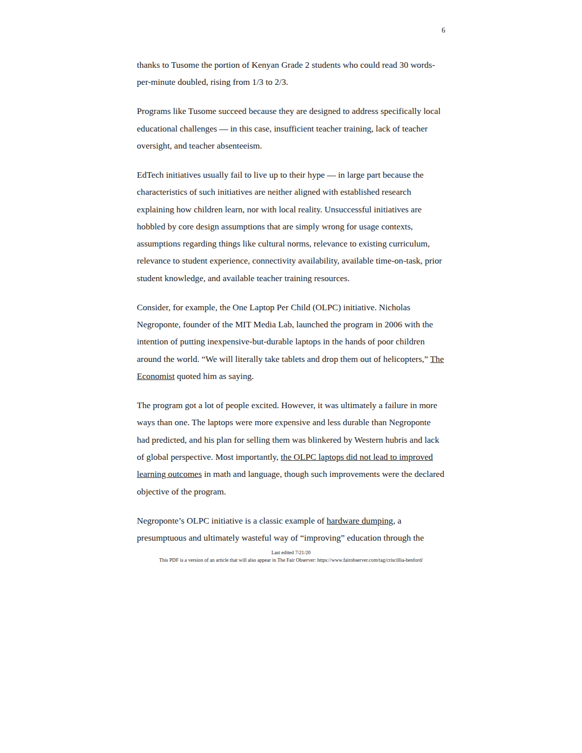6
thanks to Tusome the portion of Kenyan Grade 2 students who could read 30 words-per-minute doubled, rising from 1/3 to 2/3.
Programs like Tusome succeed because they are designed to address specifically local educational challenges –– in this case, insufficient teacher training, lack of teacher oversight, and teacher absenteeism.
EdTech initiatives usually fail to live up to their hype –– in large part because the characteristics of such initiatives are neither aligned with established research explaining how children learn, nor with local reality. Unsuccessful initiatives are hobbled by core design assumptions that are simply wrong for usage contexts, assumptions regarding things like cultural norms, relevance to existing curriculum, relevance to student experience, connectivity availability, available time-on-task, prior student knowledge, and available teacher training resources.
Consider, for example, the One Laptop Per Child (OLPC) initiative. Nicholas Negroponte, founder of the MIT Media Lab, launched the program in 2006 with the intention of putting inexpensive-but-durable laptops in the hands of poor children around the world. “We will literally take tablets and drop them out of helicopters,” The Economist quoted him as saying.
The program got a lot of people excited. However, it was ultimately a failure in more ways than one. The laptops were more expensive and less durable than Negroponte had predicted, and his plan for selling them was blinkered by Western hubris and lack of global perspective. Most importantly, the OLPC laptops did not lead to improved learning outcomes in math and language, though such improvements were the declared objective of the program.
Negroponte’s OLPC initiative is a classic example of hardware dumping, a presumptuous and ultimately wasteful way of “improving” education through the
Last edited 7/21/20
This PDF is a version of an article that will also appear in The Fair Observer: https://www.fairobserver.com/tag/criscillia-benford/